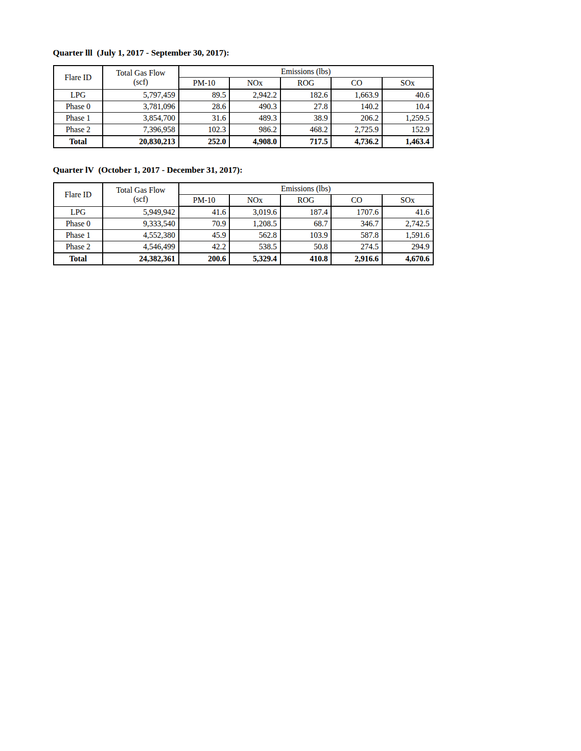Quarter lll (July 1, 2017 - September 30, 2017):
| Flare ID | Total Gas Flow (scf) | Emissions (lbs) |
| --- | --- | --- |
| PM-10 | NOx | ROG | CO | SOx |
| LPG | 5,797,459 | 89.5 | 2,942.2 | 182.6 | 1,663.9 | 40.6 |
| Phase 0 | 3,781,096 | 28.6 | 490.3 | 27.8 | 140.2 | 10.4 |
| Phase 1 | 3,854,700 | 31.6 | 489.3 | 38.9 | 206.2 | 1,259.5 |
| Phase 2 | 7,396,958 | 102.3 | 986.2 | 468.2 | 2,725.9 | 152.9 |
| Total | 20,830,213 | 252.0 | 4,908.0 | 717.5 | 4,736.2 | 1,463.4 |
Quarter lV (October 1, 2017 - December 31, 2017):
| Flare ID | Total Gas Flow (scf) | Emissions (lbs) |
| --- | --- | --- |
| PM-10 | NOx | ROG | CO | SOx |
| LPG | 5,949,942 | 41.6 | 3,019.6 | 187.4 | 1707.6 | 41.6 |
| Phase 0 | 9,333,540 | 70.9 | 1,208.5 | 68.7 | 346.7 | 2,742.5 |
| Phase 1 | 4,552,380 | 45.9 | 562.8 | 103.9 | 587.8 | 1,591.6 |
| Phase 2 | 4,546,499 | 42.2 | 538.5 | 50.8 | 274.5 | 294.9 |
| Total | 24,382,361 | 200.6 | 5,329.4 | 410.8 | 2,916.6 | 4,670.6 |